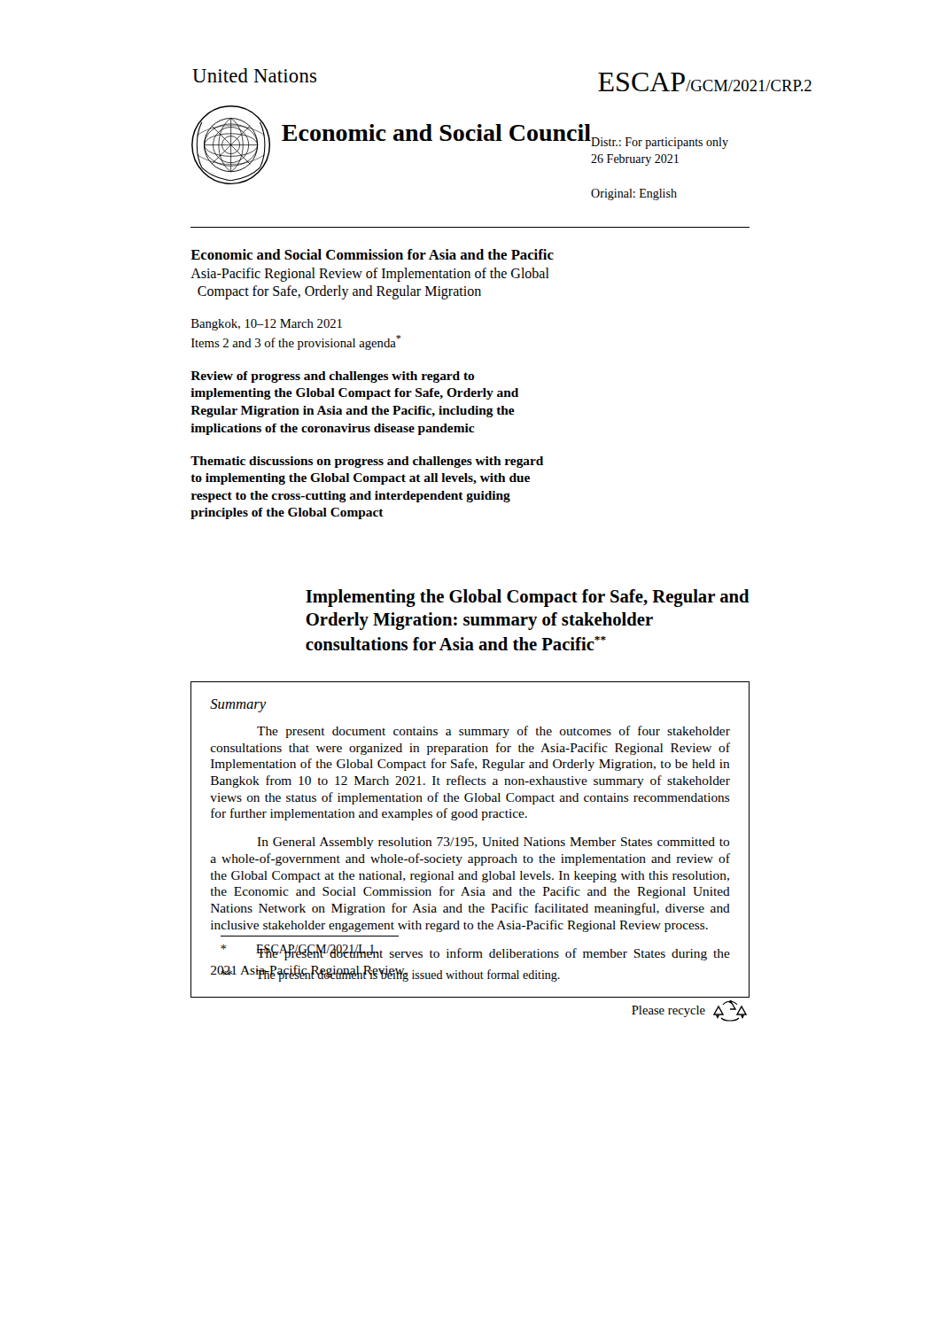United Nations
Economic and Social Council
ESCAP/GCM/2021/CRP.2
Distr.: For participants only
26 February 2021
Original: English
Economic and Social Commission for Asia and the Pacific
Asia-Pacific Regional Review of Implementation of the Global
Compact for Safe, Orderly and Regular Migration
Bangkok, 10–12 March 2021
Items 2 and 3 of the provisional agenda*
Review of progress and challenges with regard to
implementing the Global Compact for Safe, Orderly and
Regular Migration in Asia and the Pacific, including the
implications of the coronavirus disease pandemic
Thematic discussions on progress and challenges with regard
to implementing the Global Compact at all levels, with due
respect to the cross-cutting and interdependent guiding
principles of the Global Compact
Implementing the Global Compact for Safe, Regular and Orderly Migration: summary of stakeholder consultations for Asia and the Pacific**
Summary
The present document contains a summary of the outcomes of four stakeholder consultations that were organized in preparation for the Asia-Pacific Regional Review of Implementation of the Global Compact for Safe, Regular and Orderly Migration, to be held in Bangkok from 10 to 12 March 2021. It reflects a non-exhaustive summary of stakeholder views on the status of implementation of the Global Compact and contains recommendations for further implementation and examples of good practice.
In General Assembly resolution 73/195, United Nations Member States committed to a whole-of-government and whole-of-society approach to the implementation and review of the Global Compact at the national, regional and global levels. In keeping with this resolution, the Economic and Social Commission for Asia and the Pacific and the Regional United Nations Network on Migration for Asia and the Pacific facilitated meaningful, diverse and inclusive stakeholder engagement with regard to the Asia-Pacific Regional Review process.
The present document serves to inform deliberations of member States during the 2021 Asia-Pacific Regional Review.
*ESCAP/GCM/2021/L.1.
**The present document is being issued without formal editing.
Please recycle